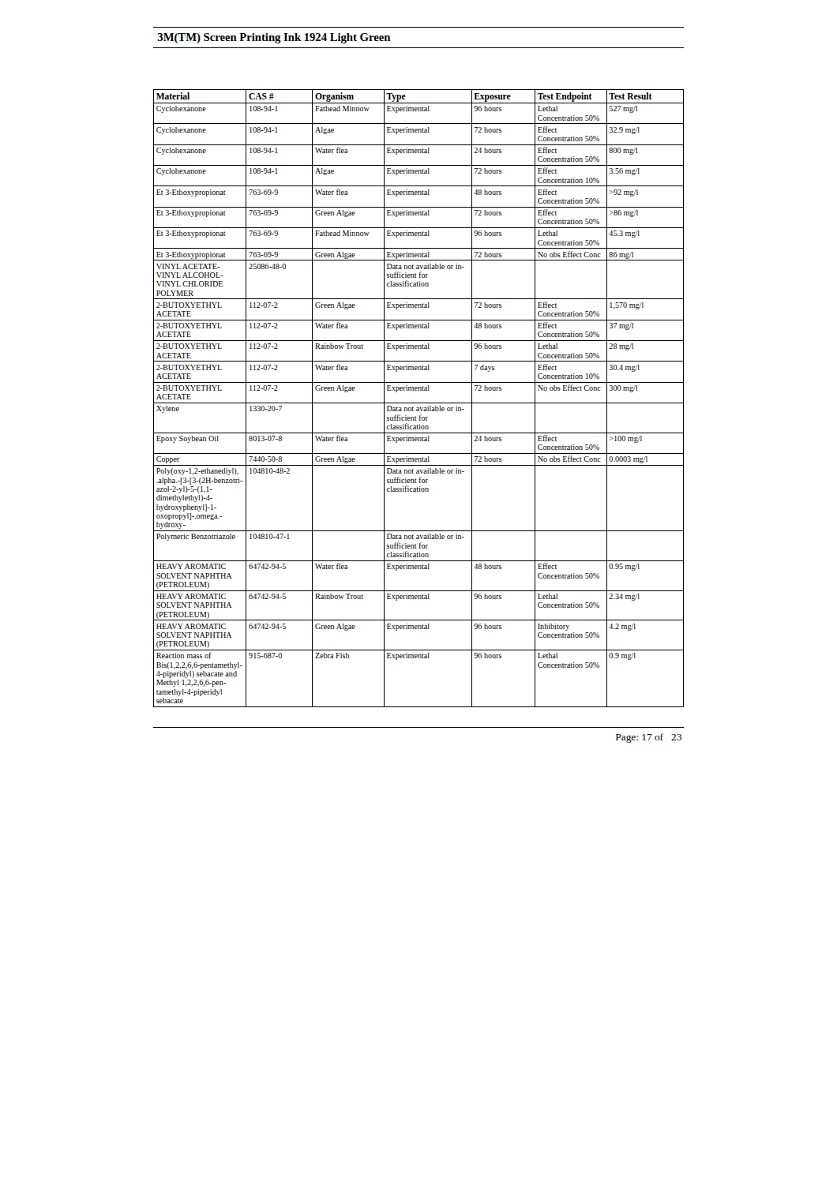3M(TM) Screen Printing Ink 1924 Light Green
| Material | CAS # | Organism | Type | Exposure | Test Endpoint | Test Result |
| --- | --- | --- | --- | --- | --- | --- |
| Cyclohexanone | 108-94-1 | Fathead Minnow | Experimental | 96 hours | Lethal Concentration 50% | 527 mg/l |
| Cyclohexanone | 108-94-1 | Algae | Experimental | 72 hours | Effect Concentration 50% | 32.9 mg/l |
| Cyclohexanone | 108-94-1 | Water flea | Experimental | 24 hours | Effect Concentration 50% | 800 mg/l |
| Cyclohexanone | 108-94-1 | Algae | Experimental | 72 hours | Effect Concentration 10% | 3.56 mg/l |
| Et 3-Ethoxypropionat | 763-69-9 | Water flea | Experimental | 48 hours | Effect Concentration 50% | >92 mg/l |
| Et 3-Ethoxypropionat | 763-69-9 | Green Algae | Experimental | 72 hours | Effect Concentration 50% | >86 mg/l |
| Et 3-Ethoxypropionat | 763-69-9 | Fathead Minnow | Experimental | 96 hours | Lethal Concentration 50% | 45.3 mg/l |
| Et 3-Ethoxypropionat | 763-69-9 | Green Algae | Experimental | 72 hours | No obs Effect Conc | 86 mg/l |
| VINYL ACETATE-VINYL ALCOHOL-VINYL CHLORIDE POLYMER | 25086-48-0 | | Data not available or insufficient for classification | | | |
| 2-BUTOXYETHYL ACETATE | 112-07-2 | Green Algae | Experimental | 72 hours | Effect Concentration 50% | 1,570 mg/l |
| 2-BUTOXYETHYL ACETATE | 112-07-2 | Water flea | Experimental | 48 hours | Effect Concentration 50% | 37 mg/l |
| 2-BUTOXYETHYL ACETATE | 112-07-2 | Rainbow Trout | Experimental | 96 hours | Lethal Concentration 50% | 28 mg/l |
| 2-BUTOXYETHYL ACETATE | 112-07-2 | Water flea | Experimental | 7 days | Effect Concentration 10% | 30.4 mg/l |
| 2-BUTOXYETHYL ACETATE | 112-07-2 | Green Algae | Experimental | 72 hours | No obs Effect Conc | 300 mg/l |
| Xylene | 1330-20-7 | | Data not available or insufficient for classification | | | |
| Epoxy Soybean Oil | 8013-07-8 | Water flea | Experimental | 24 hours | Effect Concentration 50% | >100 mg/l |
| Copper | 7440-50-8 | Green Algae | Experimental | 72 hours | No obs Effect Conc | 0.0003 mg/l |
| Poly(oxy-1,2-ethanediyl), .alpha.-[3-[3-(2H-benzotriazol-2-yl)-5-(1,1-dimethylethyl)-4-hydroxyphenyl]-1-oxopropyl]-.omega.-hydroxy- | 104810-48-2 | | Data not available or insufficient for classification | | | |
| Polymeric Benzotriazole | 104810-47-1 | | Data not available or insufficient for classification | | | |
| HEAVY AROMATIC SOLVENT NAPHTHA (PETROLEUM) | 64742-94-5 | Water flea | Experimental | 48 hours | Effect Concentration 50% | 0.95 mg/l |
| HEAVY AROMATIC SOLVENT NAPHTHA (PETROLEUM) | 64742-94-5 | Rainbow Trout | Experimental | 96 hours | Lethal Concentration 50% | 2.34 mg/l |
| HEAVY AROMATIC SOLVENT NAPHTHA (PETROLEUM) | 64742-94-5 | Green Algae | Experimental | 96 hours | Inhibitory Concentration 50% | 4.2 mg/l |
| Reaction mass of Bis(1,2,2,6,6-pentamethyl-4-piperidyl) sebacate and Methyl 1,2,2,6,6-pentamethyl-4-piperidyl sebacate | 915-687-0 | Zebra Fish | Experimental | 96 hours | Lethal Concentration 50% | 0.9 mg/l |
Page: 17 of 23